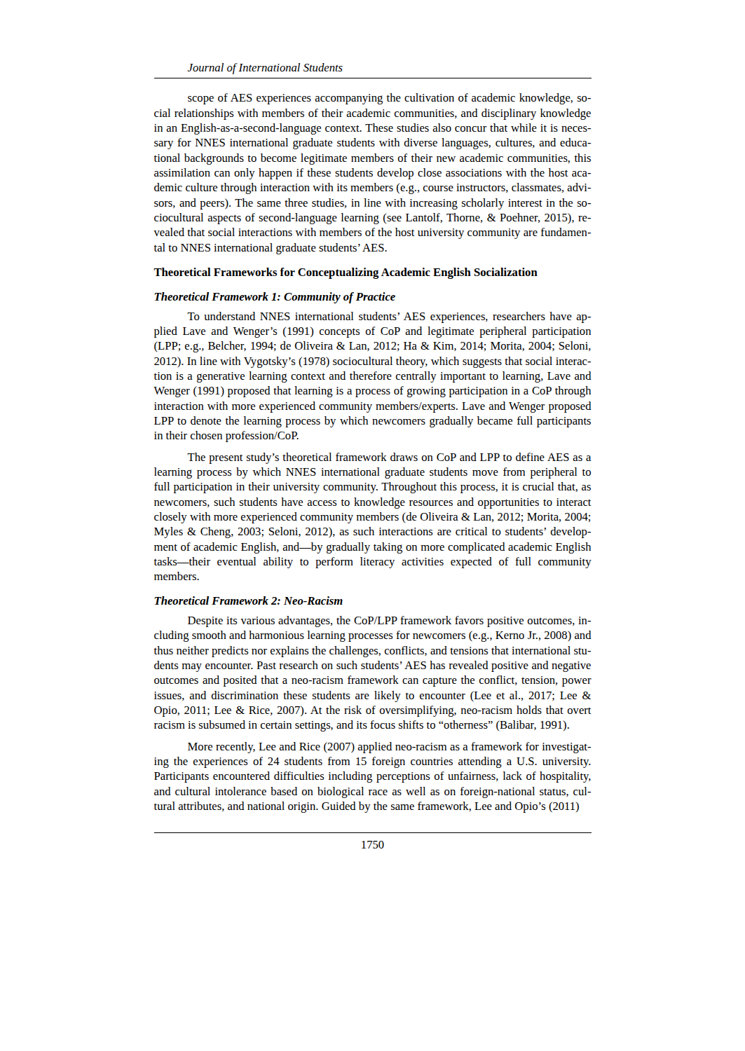Journal of International Students
scope of AES experiences accompanying the cultivation of academic knowledge, social relationships with members of their academic communities, and disciplinary knowledge in an English-as-a-second-language context. These studies also concur that while it is necessary for NNES international graduate students with diverse languages, cultures, and educational backgrounds to become legitimate members of their new academic communities, this assimilation can only happen if these students develop close associations with the host academic culture through interaction with its members (e.g., course instructors, classmates, advisors, and peers). The same three studies, in line with increasing scholarly interest in the sociocultural aspects of second-language learning (see Lantolf, Thorne, & Poehner, 2015), revealed that social interactions with members of the host university community are fundamental to NNES international graduate students’ AES.
Theoretical Frameworks for Conceptualizing Academic English Socialization
Theoretical Framework 1: Community of Practice
To understand NNES international students’ AES experiences, researchers have applied Lave and Wenger’s (1991) concepts of CoP and legitimate peripheral participation (LPP; e.g., Belcher, 1994; de Oliveira & Lan, 2012; Ha & Kim, 2014; Morita, 2004; Seloni, 2012). In line with Vygotsky’s (1978) sociocultural theory, which suggests that social interaction is a generative learning context and therefore centrally important to learning, Lave and Wenger (1991) proposed that learning is a process of growing participation in a CoP through interaction with more experienced community members/experts. Lave and Wenger proposed LPP to denote the learning process by which newcomers gradually became full participants in their chosen profession/CoP.
The present study’s theoretical framework draws on CoP and LPP to define AES as a learning process by which NNES international graduate students move from peripheral to full participation in their university community. Throughout this process, it is crucial that, as newcomers, such students have access to knowledge resources and opportunities to interact closely with more experienced community members (de Oliveira & Lan, 2012; Morita, 2004; Myles & Cheng, 2003; Seloni, 2012), as such interactions are critical to students’ development of academic English, and—by gradually taking on more complicated academic English tasks—their eventual ability to perform literacy activities expected of full community members.
Theoretical Framework 2: Neo-Racism
Despite its various advantages, the CoP/LPP framework favors positive outcomes, including smooth and harmonious learning processes for newcomers (e.g., Kerno Jr., 2008) and thus neither predicts nor explains the challenges, conflicts, and tensions that international students may encounter. Past research on such students’ AES has revealed positive and negative outcomes and posited that a neo-racism framework can capture the conflict, tension, power issues, and discrimination these students are likely to encounter (Lee et al., 2017; Lee & Opio, 2011; Lee & Rice, 2007). At the risk of oversimplifying, neo-racism holds that overt racism is subsumed in certain settings, and its focus shifts to “otherness” (Balibar, 1991).
More recently, Lee and Rice (2007) applied neo-racism as a framework for investigating the experiences of 24 students from 15 foreign countries attending a U.S. university. Participants encountered difficulties including perceptions of unfairness, lack of hospitality, and cultural intolerance based on biological race as well as on foreign-national status, cultural attributes, and national origin. Guided by the same framework, Lee and Opio’s (2011)
1750